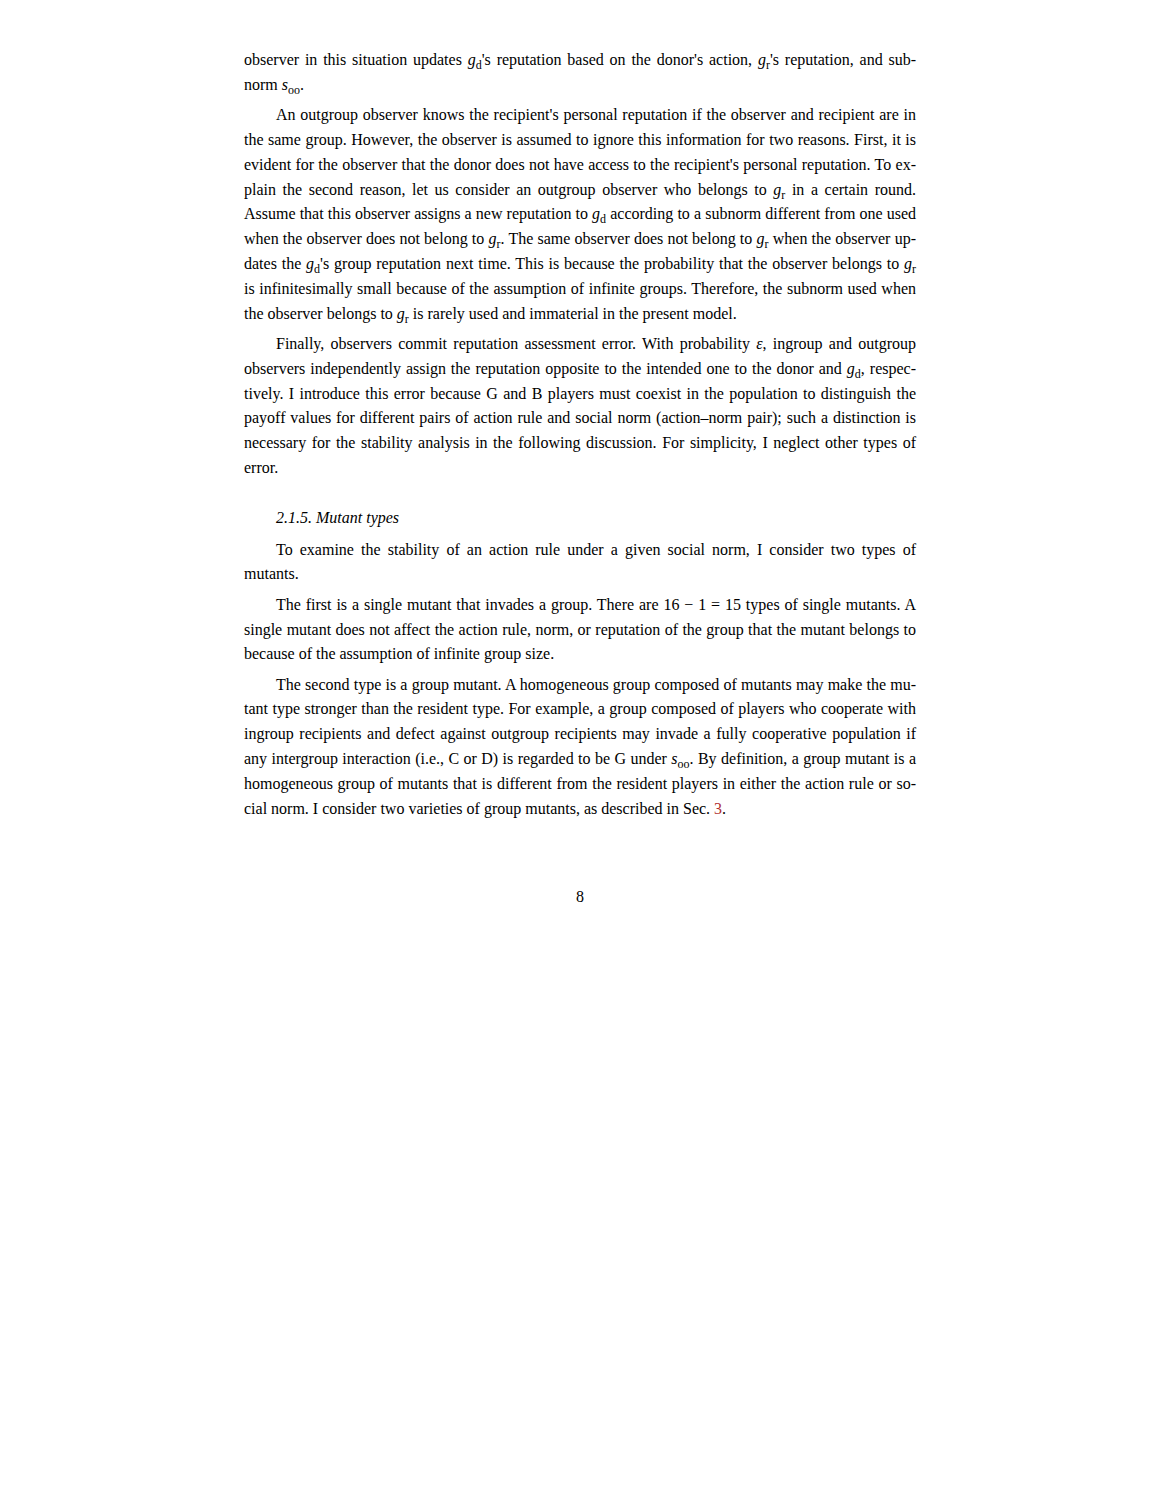observer in this situation updates gd's reputation based on the donor's action, gr's reputation, and subnorm soo.
An outgroup observer knows the recipient's personal reputation if the observer and recipient are in the same group. However, the observer is assumed to ignore this information for two reasons. First, it is evident for the observer that the donor does not have access to the recipient's personal reputation. To explain the second reason, let us consider an outgroup observer who belongs to gr in a certain round. Assume that this observer assigns a new reputation to gd according to a subnorm different from one used when the observer does not belong to gr. The same observer does not belong to gr when the observer updates the gd's group reputation next time. This is because the probability that the observer belongs to gr is infinitesimally small because of the assumption of infinite groups. Therefore, the subnorm used when the observer belongs to gr is rarely used and immaterial in the present model.
Finally, observers commit reputation assessment error. With probability ε, ingroup and outgroup observers independently assign the reputation opposite to the intended one to the donor and gd, respectively. I introduce this error because G and B players must coexist in the population to distinguish the payoff values for different pairs of action rule and social norm (action–norm pair); such a distinction is necessary for the stability analysis in the following discussion. For simplicity, I neglect other types of error.
2.1.5. Mutant types
To examine the stability of an action rule under a given social norm, I consider two types of mutants.
The first is a single mutant that invades a group. There are 16 − 1 = 15 types of single mutants. A single mutant does not affect the action rule, norm, or reputation of the group that the mutant belongs to because of the assumption of infinite group size.
The second type is a group mutant. A homogeneous group composed of mutants may make the mutant type stronger than the resident type. For example, a group composed of players who cooperate with ingroup recipients and defect against outgroup recipients may invade a fully cooperative population if any intergroup interaction (i.e., C or D) is regarded to be G under soo. By definition, a group mutant is a homogeneous group of mutants that is different from the resident players in either the action rule or social norm. I consider two varieties of group mutants, as described in Sec. 3.
8